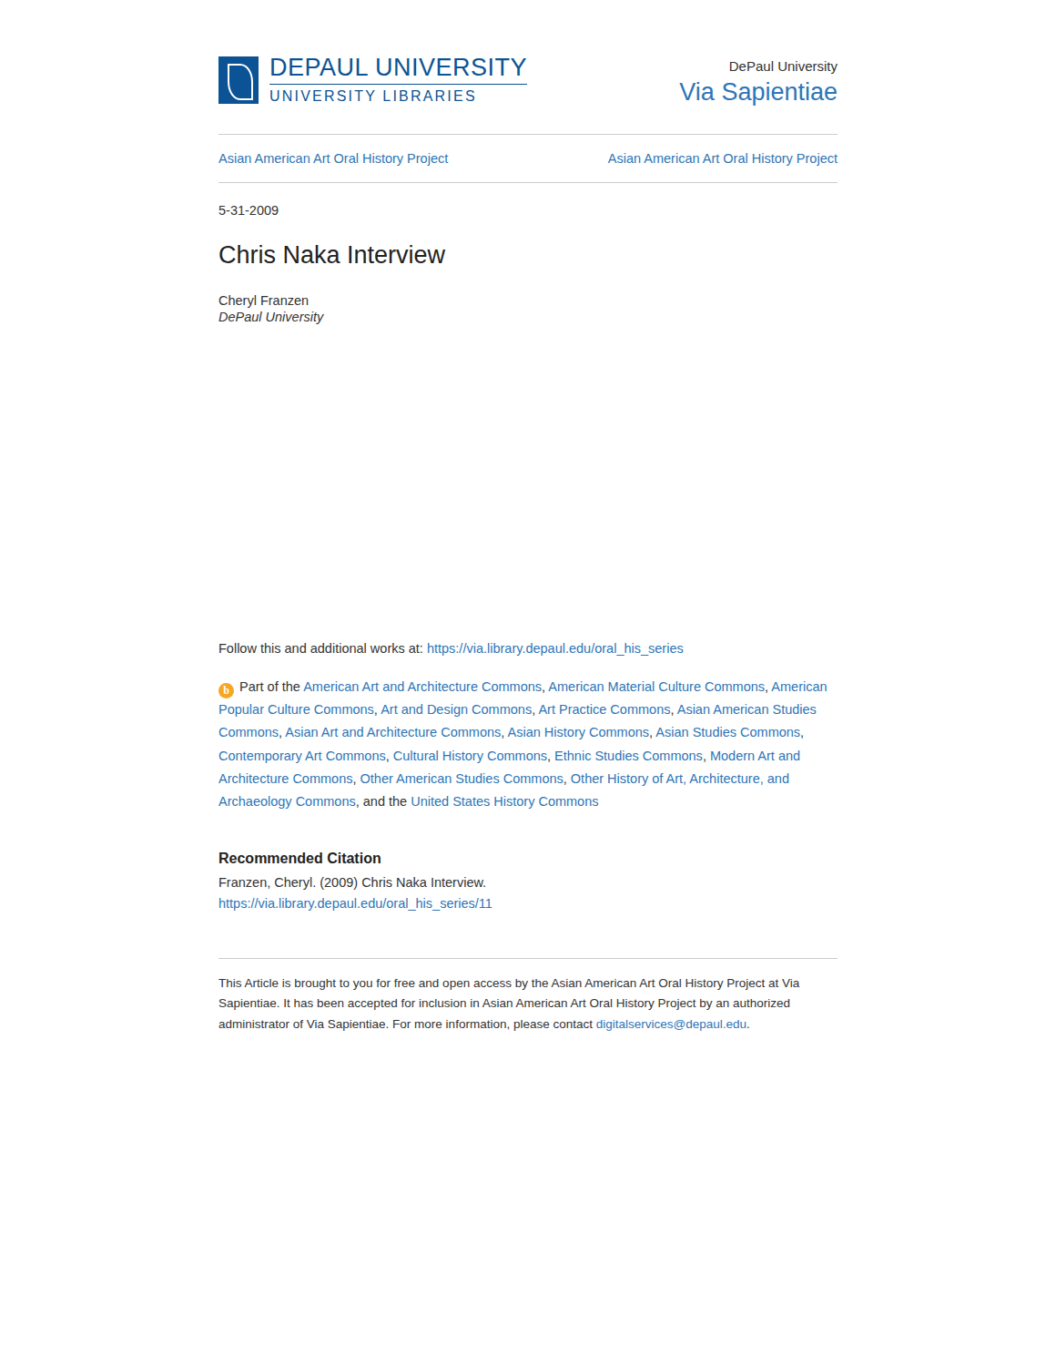DEPAUL UNIVERSITY
UNIVERSITY LIBRARIES
DePaul University
Via Sapientiae
Asian American Art Oral History Project
Asian American Art Oral History Project
5-31-2009
Chris Naka Interview
Cheryl Franzen
DePaul University
Follow this and additional works at: https://via.library.depaul.edu/oral_his_series
b Part of the American Art and Architecture Commons, American Material Culture Commons, American Popular Culture Commons, Art and Design Commons, Art Practice Commons, Asian American Studies Commons, Asian Art and Architecture Commons, Asian History Commons, Asian Studies Commons, Contemporary Art Commons, Cultural History Commons, Ethnic Studies Commons, Modern Art and Architecture Commons, Other American Studies Commons, Other History of Art, Architecture, and Archaeology Commons, and the United States History Commons
Recommended Citation
Franzen, Cheryl. (2009) Chris Naka Interview.
https://via.library.depaul.edu/oral_his_series/11
This Article is brought to you for free and open access by the Asian American Art Oral History Project at Via Sapientiae. It has been accepted for inclusion in Asian American Art Oral History Project by an authorized administrator of Via Sapientiae. For more information, please contact digitalservices@depaul.edu.